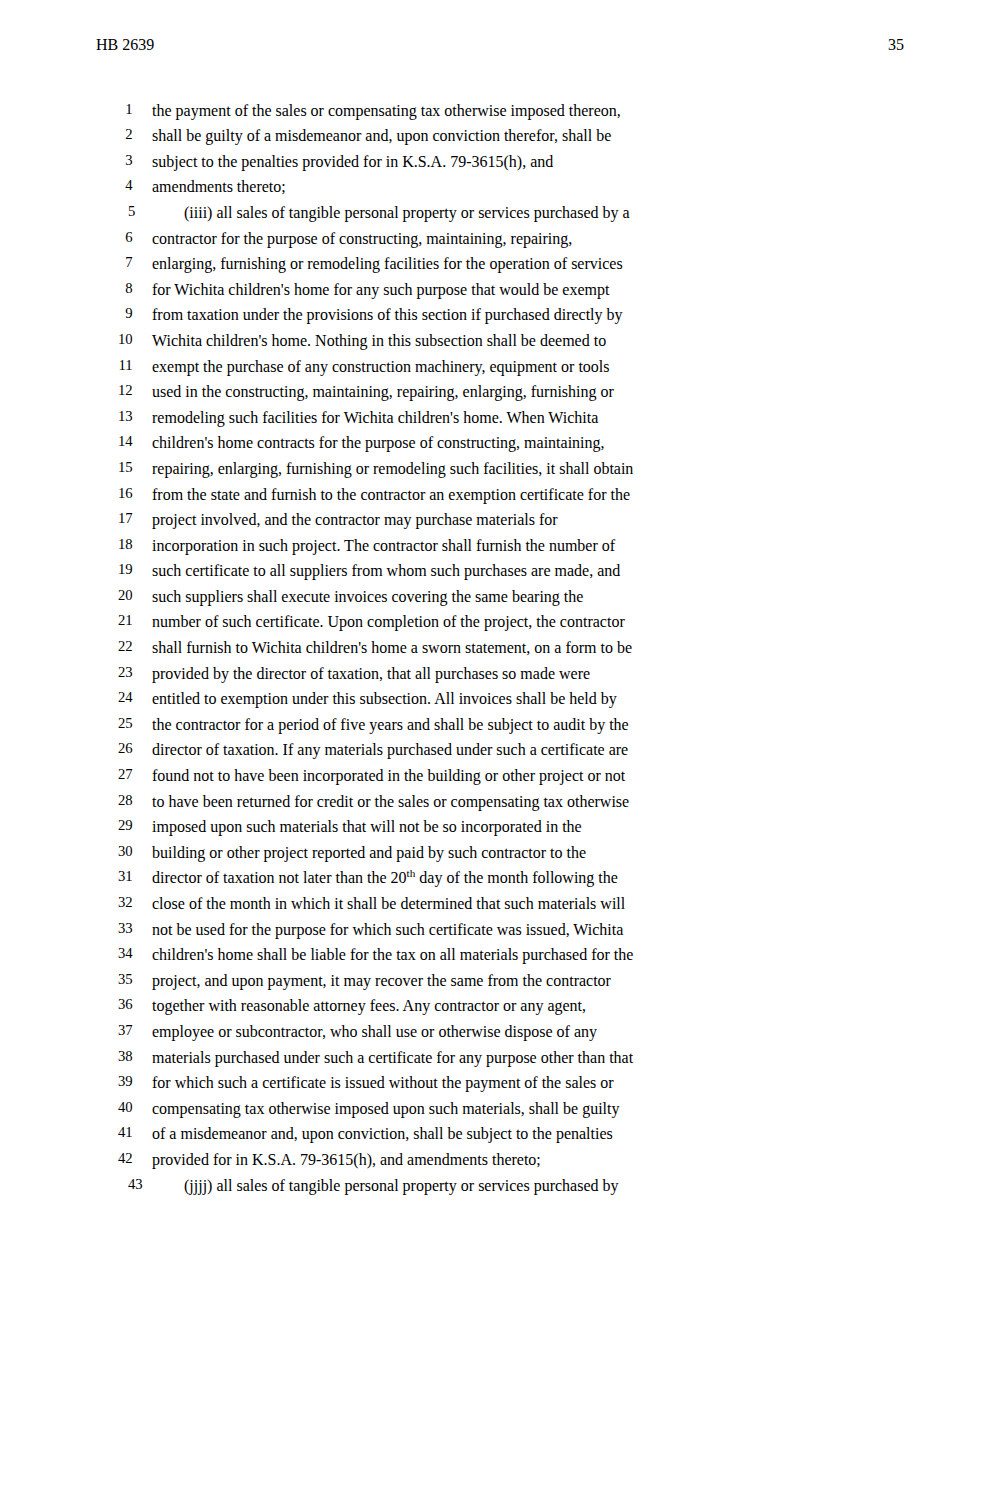HB 2639 35
the payment of the sales or compensating tax otherwise imposed thereon,
shall be guilty of a misdemeanor and, upon conviction therefor, shall be
subject to the penalties provided for in K.S.A. 79-3615(h), and
amendments thereto;
(iiii) all sales of tangible personal property or services purchased by a
contractor for the purpose of constructing, maintaining, repairing,
enlarging, furnishing or remodeling facilities for the operation of services
for Wichita children's home for any such purpose that would be exempt
from taxation under the provisions of this section if purchased directly by
Wichita children's home. Nothing in this subsection shall be deemed to
exempt the purchase of any construction machinery, equipment or tools
used in the constructing, maintaining, repairing, enlarging, furnishing or
remodeling such facilities for Wichita children's home. When Wichita
children's home contracts for the purpose of constructing, maintaining,
repairing, enlarging, furnishing or remodeling such facilities, it shall obtain
from the state and furnish to the contractor an exemption certificate for the
project involved, and the contractor may purchase materials for
incorporation in such project. The contractor shall furnish the number of
such certificate to all suppliers from whom such purchases are made, and
such suppliers shall execute invoices covering the same bearing the
number of such certificate. Upon completion of the project, the contractor
shall furnish to Wichita children's home a sworn statement, on a form to be
provided by the director of taxation, that all purchases so made were
entitled to exemption under this subsection. All invoices shall be held by
the contractor for a period of five years and shall be subject to audit by the
director of taxation. If any materials purchased under such a certificate are
found not to have been incorporated in the building or other project or not
to have been returned for credit or the sales or compensating tax otherwise
imposed upon such materials that will not be so incorporated in the
building or other project reported and paid by such contractor to the
director of taxation not later than the 20th day of the month following the
close of the month in which it shall be determined that such materials will
not be used for the purpose for which such certificate was issued, Wichita
children's home shall be liable for the tax on all materials purchased for the
project, and upon payment, it may recover the same from the contractor
together with reasonable attorney fees. Any contractor or any agent,
employee or subcontractor, who shall use or otherwise dispose of any
materials purchased under such a certificate for any purpose other than that
for which such a certificate is issued without the payment of the sales or
compensating tax otherwise imposed upon such materials, shall be guilty
of a misdemeanor and, upon conviction, shall be subject to the penalties
provided for in K.S.A. 79-3615(h), and amendments thereto;
(jjjj) all sales of tangible personal property or services purchased by